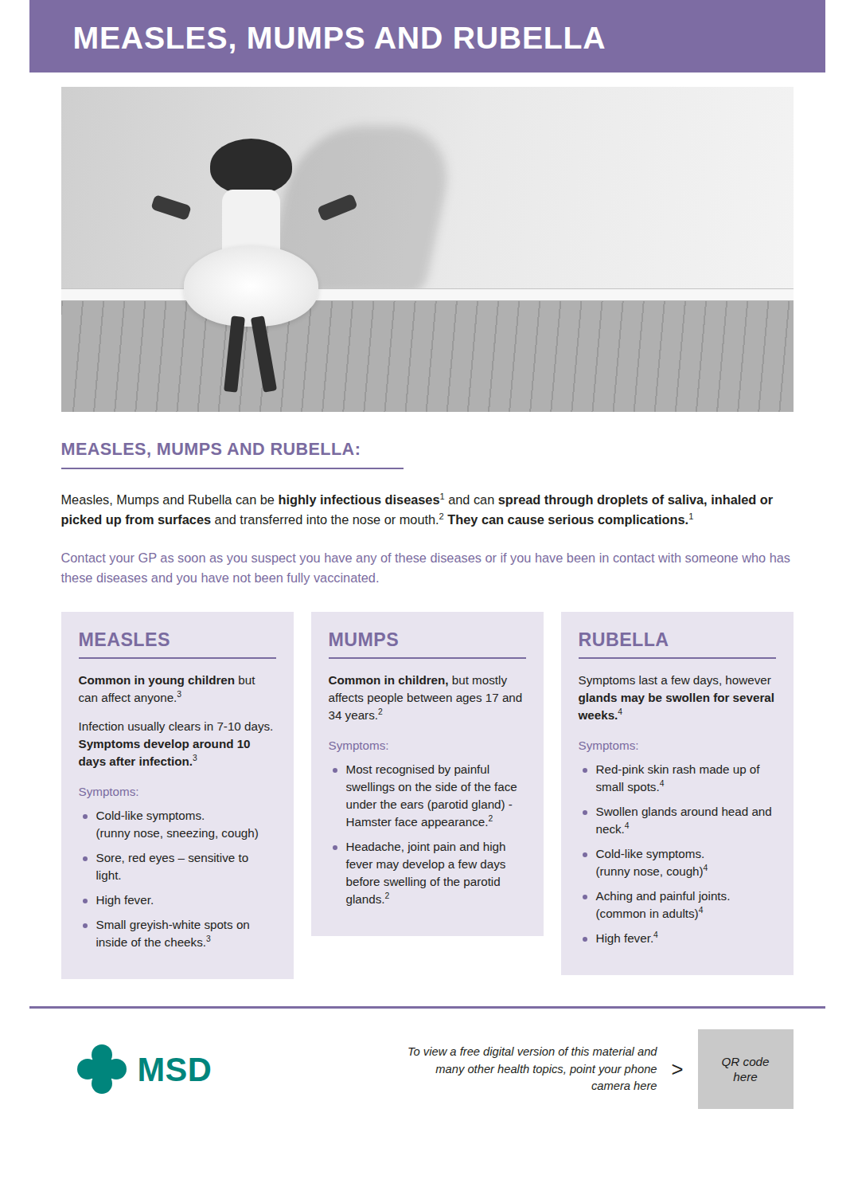MEASLES, MUMPS AND RUBELLA
MEASLES, MUMPS AND RUBELLA:
Measles, Mumps and Rubella can be highly infectious diseases1 and can spread through droplets of saliva, inhaled or picked up from surfaces and transferred into the nose or mouth.2 They can cause serious complications.1
Contact your GP as soon as you suspect you have any of these diseases or if you have been in contact with someone who has these diseases and you have not been fully vaccinated.
MEASLES
Common in young children but can affect anyone.3
Infection usually clears in 7-10 days. Symptoms develop around 10 days after infection.3
Symptoms:
Cold-like symptoms.
(runny nose, sneezing, cough)
Sore, red eyes – sensitive to light.
High fever.
Small greyish-white spots on inside of the cheeks.3
MUMPS
Common in children, but mostly affects people between ages 17 and 34 years.2
Symptoms:
Most recognised by painful swellings on the side of the face under the ears (parotid gland) - Hamster face appearance.2
Headache, joint pain and high fever may develop a few days before swelling of the parotid glands.2
RUBELLA
Symptoms last a few days, however glands may be swollen for several weeks.4
Symptoms:
Red-pink skin rash made up of small spots.4
Swollen glands around head and neck.4
Cold-like symptoms.
(runny nose, cough)4
Aching and painful joints.
(common in adults)4
High fever.4
MSD
To view a free digital version of this material and many other health topics, point your phone camera here
>
QR code
here